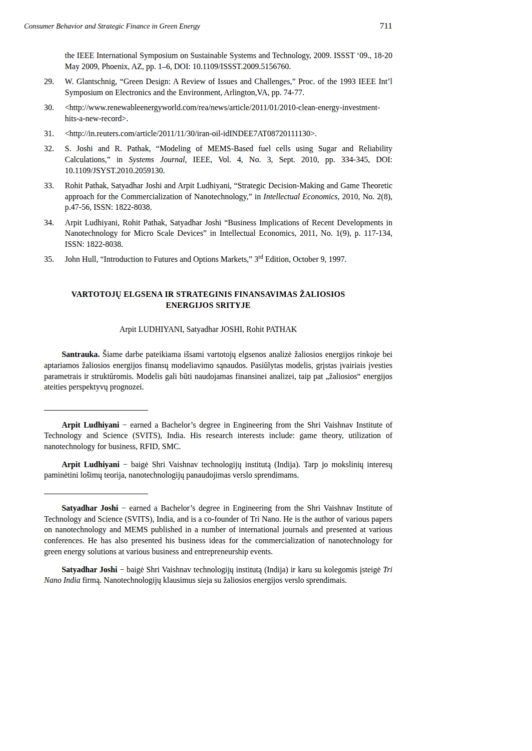Consumer Behavior and Strategic Finance in Green Energy 711
the IEEE International Symposium on Sustainable Systems and Technology, 2009. ISSST ‘09., 18-20 May 2009, Phoenix, AZ, pp. 1–6, DOI: 10.1109/ISSST.2009.5156760.
29. W. Glantschnig, “Green Design: A Review of Issues and Challenges,” Proc. of the 1993 IEEE Int’l Symposium on Electronics and the Environment, Arlington,VA, pp. 74-77.
30.<http://www.renewableenergyworld.com/rea/news/article/2011/01/2010-clean-energy-investment-hits-a-new-record>.
31.<http://in.reuters.com/article/2011/11/30/iran-oil-idINDEE7AT08720111130>.
32. S. Joshi and R. Pathak, “Modeling of MEMS-Based fuel cells using Sugar and Reliability Calculations,” in Systems Journal, IEEE, Vol. 4, No. 3, Sept. 2010, pp. 334-345, DOI: 10.1109/JSYST.2010.2059130.
33. Rohit Pathak, Satyadhar Joshi and Arpit Ludhiyani, “Strategic Decision-Making and Game Theoretic approach for the Commercialization of Nanotechnology,” in Intellectual Economics, 2010, No. 2(8), p.47-56, ISSN: 1822-8038.
34. Arpit Ludhiyani, Rohit Pathak, Satyadhar Joshi “Business Implications of Recent Developments in Nanotechnology for Micro Scale Devices” in Intellectual Economics, 2011, No. 1(9), p. 117-134, ISSN: 1822-8038.
35. John Hull, “Introduction to Futures and Options Markets,” 3rd Edition, October 9, 1997.
Vartotojų elgsena ir strateginis finansavimas žaliosios energijos srityje
Arpit LUDHIYANI, Satyadhar JOSHI, Rohit PATHAK
Santrauka. Šiame darbe pateikiama išsami vartotojų elgsenos analizė žaliosios energijos rinkoje bei aptariamos žaliosios energijos finansų modeliavimo sąnaudos. Pasiūlytas modelis, grįstas įvairiais įvesties parametrais ir struktūromis. Modelis gali būti naudojamas finansinei analizei, taip pat „žaliosios“ energijos ateities perspektyvų prognozei.
Arpit Ludhiyani − earned a Bachelor’s degree in Engineering from the Shri Vaishnav Institute of Technology and Science (SVITS), India. His research interests include: game theory, utilization of nanotechnology for business, RFID, SMC.
Arpit Ludhiyani − baigė Shri Vaishnav technologijų institutą (Indija). Tarp jo mokslinių interesų paminėtini lošimų teorija, nanotechnologijų panaudojimas verslo sprendimams.
Satyadhar Joshi − earned a Bachelor’s degree in Engineering from the Shri Vaishnav Institute of Technology and Science (SVITS), India, and is a co-founder of Tri Nano. He is the author of various papers on nanotechnology and MEMS published in a number of international journals and presented at various conferences. He has also presented his business ideas for the commercialization of nanotechnology for green energy solutions at various business and entrepreneurship events.
Satyadhar Joshi − baigė Shri Vaishnav technologijų institutą (Indija) ir karu su kolegomis įsteigė Tri Nano India firmą. Nanotechnologijų klausimus sieja su žaliosios energijos verslo sprendimais.